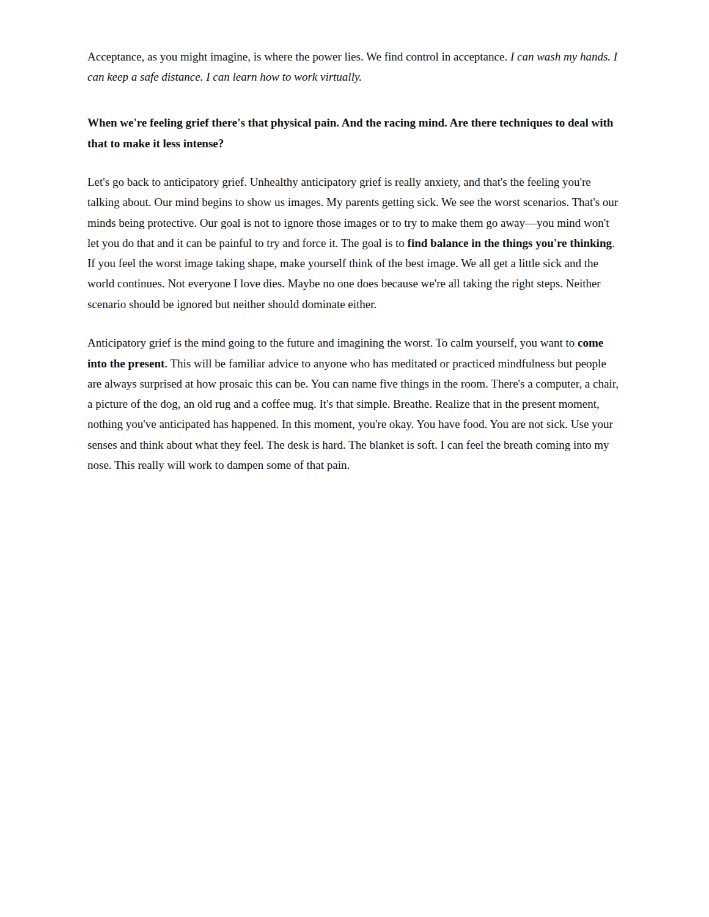Acceptance, as you might imagine, is where the power lies. We find control in acceptance. I can wash my hands. I can keep a safe distance. I can learn how to work virtually.
When we're feeling grief there's that physical pain. And the racing mind. Are there techniques to deal with that to make it less intense?
Let's go back to anticipatory grief. Unhealthy anticipatory grief is really anxiety, and that's the feeling you're talking about. Our mind begins to show us images. My parents getting sick. We see the worst scenarios. That's our minds being protective. Our goal is not to ignore those images or to try to make them go away—you mind won't let you do that and it can be painful to try and force it. The goal is to find balance in the things you're thinking. If you feel the worst image taking shape, make yourself think of the best image. We all get a little sick and the world continues. Not everyone I love dies. Maybe no one does because we're all taking the right steps. Neither scenario should be ignored but neither should dominate either.
Anticipatory grief is the mind going to the future and imagining the worst. To calm yourself, you want to come into the present. This will be familiar advice to anyone who has meditated or practiced mindfulness but people are always surprised at how prosaic this can be. You can name five things in the room. There's a computer, a chair, a picture of the dog, an old rug and a coffee mug. It's that simple. Breathe. Realize that in the present moment, nothing you've anticipated has happened. In this moment, you're okay. You have food. You are not sick. Use your senses and think about what they feel. The desk is hard. The blanket is soft. I can feel the breath coming into my nose. This really will work to dampen some of that pain.